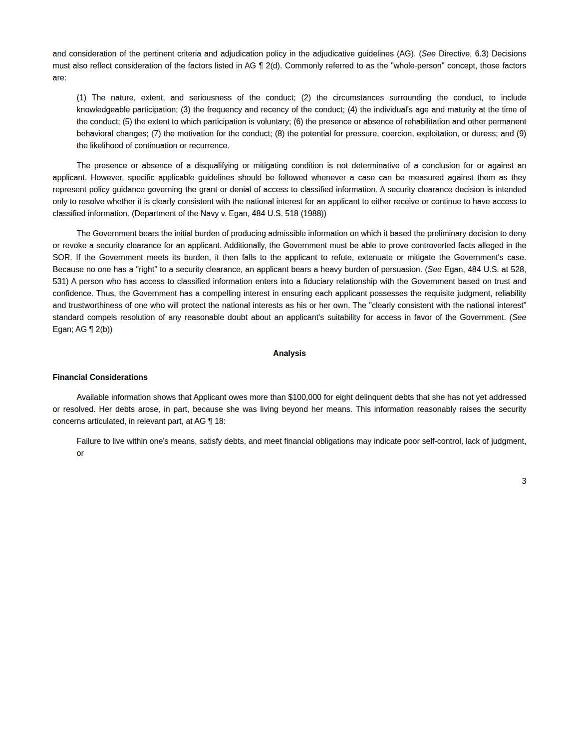and consideration of the pertinent criteria and adjudication policy in the adjudicative guidelines (AG). (See Directive, 6.3) Decisions must also reflect consideration of the factors listed in AG ¶ 2(d). Commonly referred to as the "whole-person" concept, those factors are:
(1) The nature, extent, and seriousness of the conduct; (2) the circumstances surrounding the conduct, to include knowledgeable participation; (3) the frequency and recency of the conduct; (4) the individual's age and maturity at the time of the conduct; (5) the extent to which participation is voluntary; (6) the presence or absence of rehabilitation and other permanent behavioral changes; (7) the motivation for the conduct; (8) the potential for pressure, coercion, exploitation, or duress; and (9) the likelihood of continuation or recurrence.
The presence or absence of a disqualifying or mitigating condition is not determinative of a conclusion for or against an applicant. However, specific applicable guidelines should be followed whenever a case can be measured against them as they represent policy guidance governing the grant or denial of access to classified information. A security clearance decision is intended only to resolve whether it is clearly consistent with the national interest for an applicant to either receive or continue to have access to classified information. (Department of the Navy v. Egan, 484 U.S. 518 (1988))
The Government bears the initial burden of producing admissible information on which it based the preliminary decision to deny or revoke a security clearance for an applicant. Additionally, the Government must be able to prove controverted facts alleged in the SOR. If the Government meets its burden, it then falls to the applicant to refute, extenuate or mitigate the Government's case. Because no one has a "right" to a security clearance, an applicant bears a heavy burden of persuasion. (See Egan, 484 U.S. at 528, 531) A person who has access to classified information enters into a fiduciary relationship with the Government based on trust and confidence. Thus, the Government has a compelling interest in ensuring each applicant possesses the requisite judgment, reliability and trustworthiness of one who will protect the national interests as his or her own. The "clearly consistent with the national interest" standard compels resolution of any reasonable doubt about an applicant's suitability for access in favor of the Government. (See Egan; AG ¶ 2(b))
Analysis
Financial Considerations
Available information shows that Applicant owes more than $100,000 for eight delinquent debts that she has not yet addressed or resolved. Her debts arose, in part, because she was living beyond her means. This information reasonably raises the security concerns articulated, in relevant part, at AG ¶ 18:
Failure to live within one's means, satisfy debts, and meet financial obligations may indicate poor self-control, lack of judgment, or
3